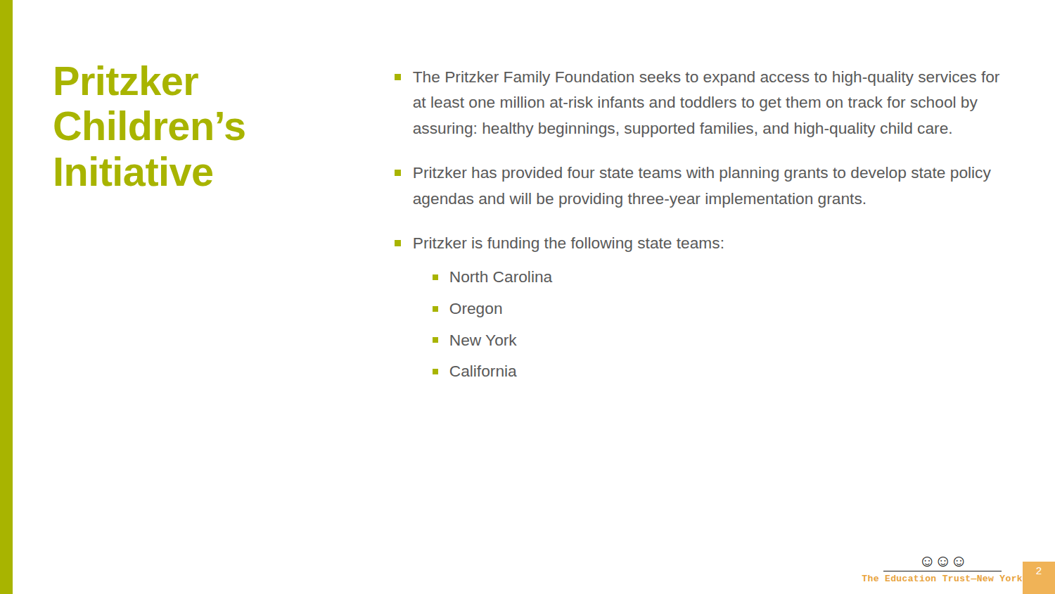Pritzker
Children’s
Initiative
The Pritzker Family Foundation seeks to expand access to high-quality services for at least one million at-risk infants and toddlers to get them on track for school by assuring: healthy beginnings, supported families, and high-quality child care.
Pritzker has provided four state teams with planning grants to develop state policy agendas and will be providing three-year implementation grants.
Pritzker is funding the following state teams:
North Carolina
Oregon
New York
California
☺☺☺
The Education Trust—New York
2